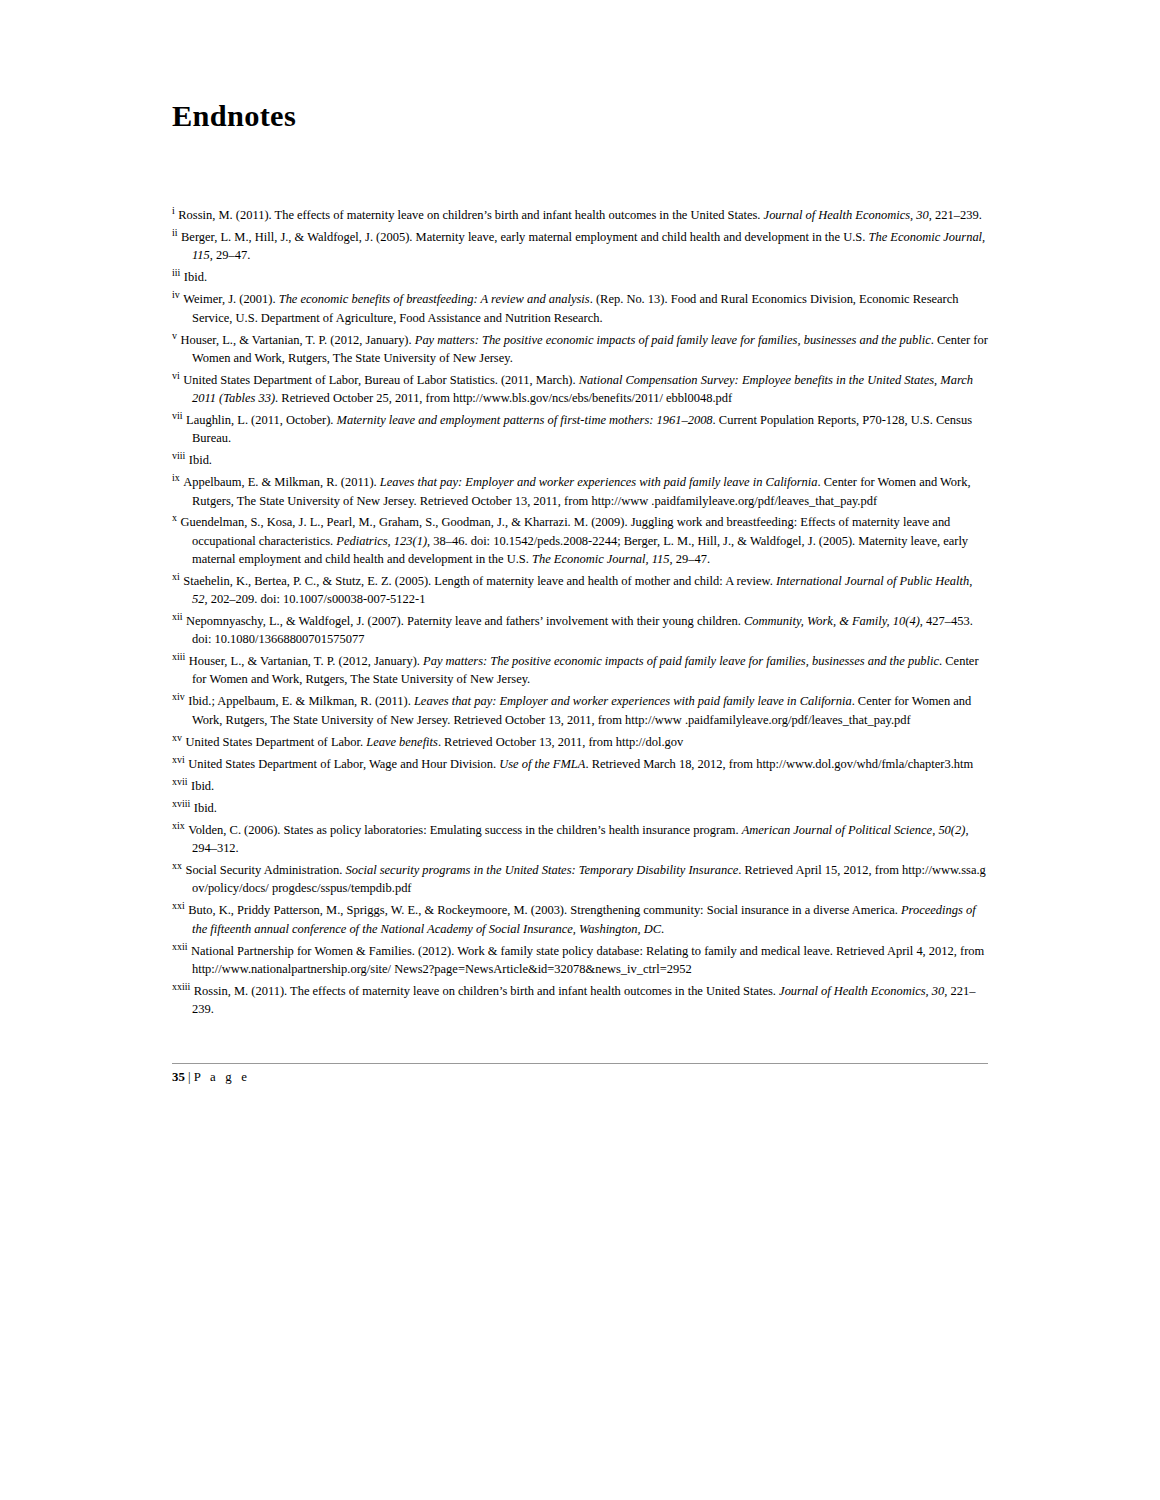Endnotes
i Rossin, M. (2011). The effects of maternity leave on children’s birth and infant health outcomes in the United States. Journal of Health Economics, 30, 221–239.
ii Berger, L. M., Hill, J., & Waldfogel, J. (2005). Maternity leave, early maternal employment and child health and development in the U.S. The Economic Journal, 115, 29–47.
iii Ibid.
iv Weimer, J. (2001). The economic benefits of breastfeeding: A review and analysis. (Rep. No. 13). Food and Rural Economics Division, Economic Research Service, U.S. Department of Agriculture, Food Assistance and Nutrition Research.
v Houser, L., & Vartanian, T. P. (2012, January). Pay matters: The positive economic impacts of paid family leave for families, businesses and the public. Center for Women and Work, Rutgers, The State University of New Jersey.
vi United States Department of Labor, Bureau of Labor Statistics. (2011, March). National Compensation Survey: Employee benefits in the United States, March 2011 (Tables 33). Retrieved October 25, 2011, from http://www.bls.gov/ncs/ebs/benefits/2011/ ebbl0048.pdf
vii Laughlin, L. (2011, October). Maternity leave and employment patterns of first-time mothers: 1961–2008. Current Population Reports, P70-128, U.S. Census Bureau.
viii Ibid.
ix Appelbaum, E. & Milkman, R. (2011). Leaves that pay: Employer and worker experiences with paid family leave in California. Center for Women and Work, Rutgers, The State University of New Jersey. Retrieved October 13, 2011, from http://www .paidfamilyleave.org/pdf/leaves_that_pay.pdf
x Guendelman, S., Kosa, J. L., Pearl, M., Graham, S., Goodman, J., & Kharrazi. M. (2009). Juggling work and breastfeeding: Effects of maternity leave and occupational characteristics. Pediatrics, 123(1), 38–46. doi: 10.1542/peds.2008-2244; Berger, L. M., Hill, J., & Waldfogel, J. (2005). Maternity leave, early maternal employment and child health and development in the U.S. The Economic Journal, 115, 29–47.
xi Staehelin, K., Bertea, P. C., & Stutz, E. Z. (2005). Length of maternity leave and health of mother and child: A review. International Journal of Public Health, 52, 202–209. doi: 10.1007/s00038-007-5122-1
xii Nepomnyaschy, L., & Waldfogel, J. (2007). Paternity leave and fathers’ involvement with their young children. Community, Work, & Family, 10(4), 427–453. doi: 10.1080/13668800701575077
xiii Houser, L., & Vartanian, T. P. (2012, January). Pay matters: The positive economic impacts of paid family leave for families, businesses and the public. Center for Women and Work, Rutgers, The State University of New Jersey.
xiv Ibid.; Appelbaum, E. & Milkman, R. (2011). Leaves that pay: Employer and worker experiences with paid family leave in California. Center for Women and Work, Rutgers, The State University of New Jersey. Retrieved October 13, 2011, from http://www .paidfamilyleave.org/pdf/leaves_that_pay.pdf
xv United States Department of Labor. Leave benefits. Retrieved October 13, 2011, from http://dol.gov
xvi United States Department of Labor, Wage and Hour Division. Use of the FMLA. Retrieved March 18, 2012, from http://www.dol.gov/whd/fmla/chapter3.htm
xvii Ibid.
xviii Ibid.
xix Volden, C. (2006). States as policy laboratories: Emulating success in the children’s health insurance program. American Journal of Political Science, 50(2), 294–312.
xx Social Security Administration. Social security programs in the United States: Temporary Disability Insurance. Retrieved April 15, 2012, from http://www.ssa.gov/policy/docs/ progdesc/sspus/tempdib.pdf
xxi Buto, K., Priddy Patterson, M., Spriggs, W. E., & Rockeymoore, M. (2003). Strengthening community: Social insurance in a diverse America. Proceedings of the fifteenth annual conference of the National Academy of Social Insurance, Washington, DC.
xxii National Partnership for Women & Families. (2012). Work & family state policy database: Relating to family and medical leave. Retrieved April 4, 2012, from http://www.nationalpartnership.org/site/ News2?page=NewsArticle&id=32078&news_iv_ctrl=2952
xxiii Rossin, M. (2011). The effects of maternity leave on children’s birth and infant health outcomes in the United States. Journal of Health Economics, 30, 221–239.
35 | P a g e